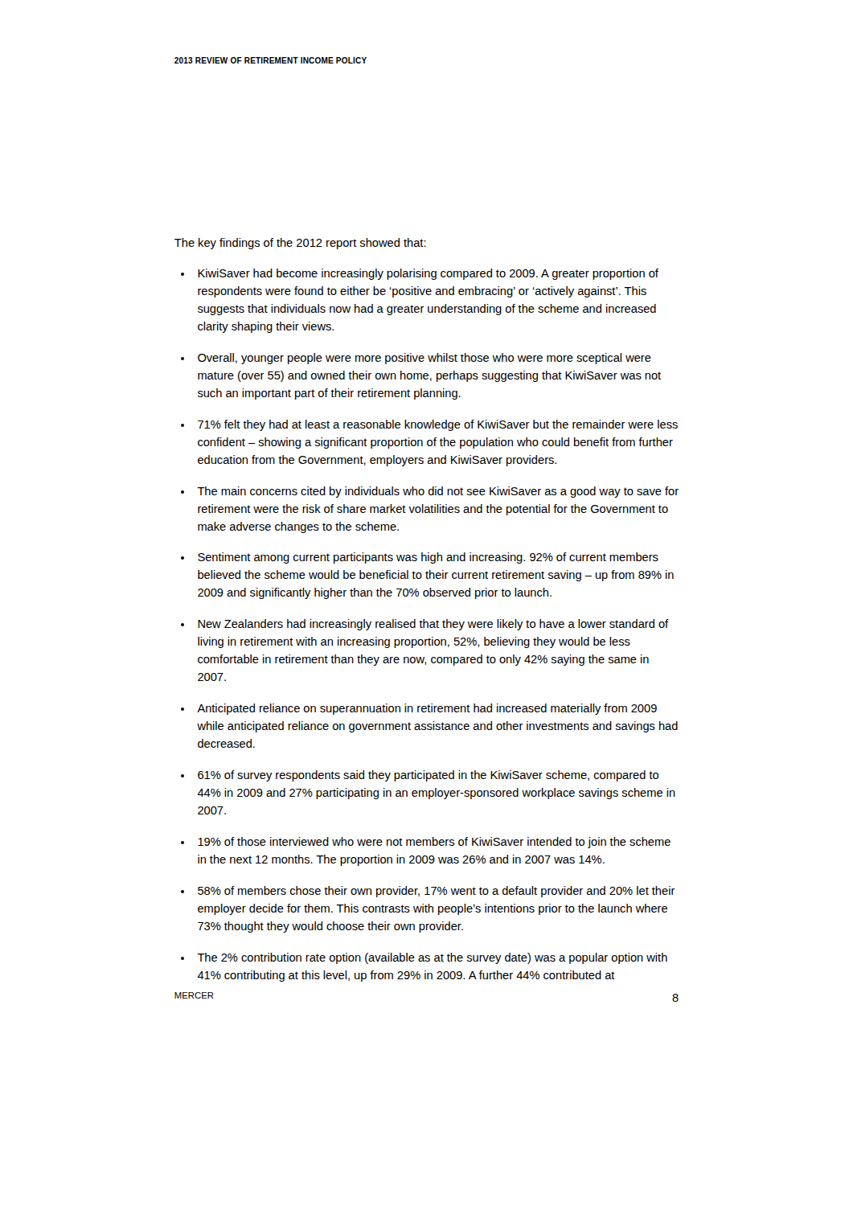2013 REVIEW OF RETIREMENT INCOME POLICY
The key findings of the 2012 report showed that:
KiwiSaver had become increasingly polarising compared to 2009. A greater proportion of respondents were found to either be ‘positive and embracing’ or ‘actively against’. This suggests that individuals now had a greater understanding of the scheme and increased clarity shaping their views.
Overall, younger people were more positive whilst those who were more sceptical were mature (over 55) and owned their own home, perhaps suggesting that KiwiSaver was not such an important part of their retirement planning.
71% felt they had at least a reasonable knowledge of KiwiSaver but the remainder were less confident – showing a significant proportion of the population who could benefit from further education from the Government, employers and KiwiSaver providers.
The main concerns cited by individuals who did not see KiwiSaver as a good way to save for retirement were the risk of share market volatilities and the potential for the Government to make adverse changes to the scheme.
Sentiment among current participants was high and increasing. 92% of current members believed the scheme would be beneficial to their current retirement saving – up from 89% in 2009 and significantly higher than the 70% observed prior to launch.
New Zealanders had increasingly realised that they were likely to have a lower standard of living in retirement with an increasing proportion, 52%, believing they would be less comfortable in retirement than they are now, compared to only 42% saying the same in 2007.
Anticipated reliance on superannuation in retirement had increased materially from 2009 while anticipated reliance on government assistance and other investments and savings had decreased.
61% of survey respondents said they participated in the KiwiSaver scheme, compared to 44% in 2009 and 27% participating in an employer-sponsored workplace savings scheme in 2007.
19% of those interviewed who were not members of KiwiSaver intended to join the scheme in the next 12 months. The proportion in 2009 was 26% and in 2007 was 14%.
58% of members chose their own provider, 17% went to a default provider and 20% let their employer decide for them. This contrasts with people’s intentions prior to the launch where 73% thought they would choose their own provider.
The 2% contribution rate option (available as at the survey date) was a popular option with 41% contributing at this level, up from 29% in 2009. A further 44% contributed at
MERCER 8